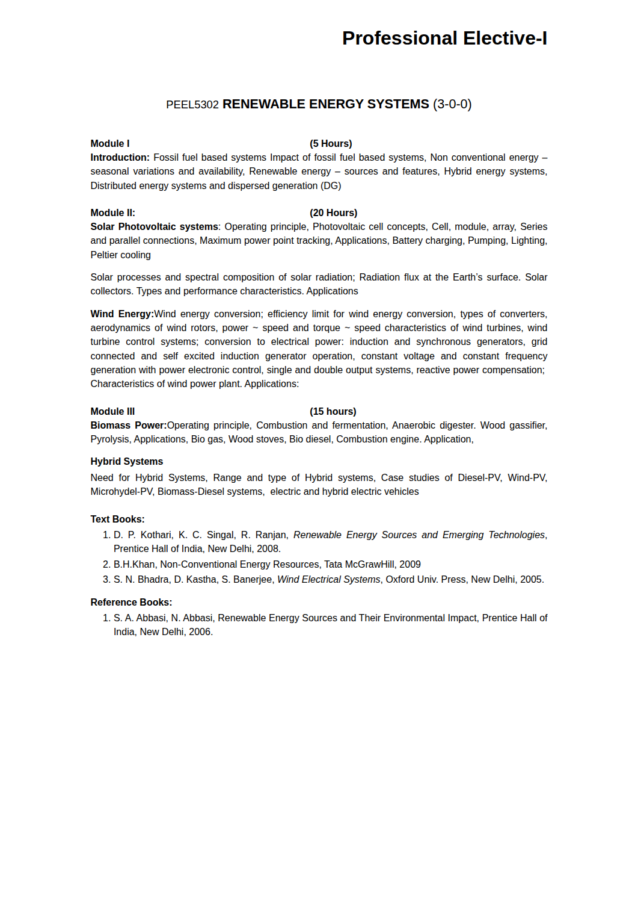Professional Elective-I
PEEL5302 RENEWABLE ENERGY SYSTEMS (3-0-0)
Module I (5 Hours)
Introduction: Fossil fuel based systems Impact of fossil fuel based systems, Non conventional energy – seasonal variations and availability, Renewable energy – sources and features, Hybrid energy systems, Distributed energy systems and dispersed generation (DG)
Module II: (20 Hours)
Solar Photovoltaic systems: Operating principle, Photovoltaic cell concepts, Cell, module, array, Series and parallel connections, Maximum power point tracking, Applications, Battery charging, Pumping, Lighting, Peltier cooling
Solar processes and spectral composition of solar radiation; Radiation flux at the Earth’s surface. Solar collectors. Types and performance characteristics. Applications
Wind Energy: Wind energy conversion; efficiency limit for wind energy conversion, types of converters, aerodynamics of wind rotors, power ~ speed and torque ~ speed characteristics of wind turbines, wind turbine control systems; conversion to electrical power: induction and synchronous generators, grid connected and self excited induction generator operation, constant voltage and constant frequency generation with power electronic control, single and double output systems, reactive power compensation; Characteristics of wind power plant. Applications:
Module III (15 hours)
Biomass Power: Operating principle, Combustion and fermentation, Anaerobic digester. Wood gassifier, Pyrolysis, Applications, Bio gas, Wood stoves, Bio diesel, Combustion engine. Application,
Hybrid Systems
Need for Hybrid Systems, Range and type of Hybrid systems, Case studies of Diesel-PV, Wind-PV, Microhydel-PV, Biomass-Diesel systems, electric and hybrid electric vehicles
Text Books:
D. P. Kothari, K. C. Singal, R. Ranjan, Renewable Energy Sources and Emerging Technologies, Prentice Hall of India, New Delhi, 2008.
B.H.Khan, Non-Conventional Energy Resources, Tata McGrawHill, 2009
S. N. Bhadra, D. Kastha, S. Banerjee, Wind Electrical Systems, Oxford Univ. Press, New Delhi, 2005.
Reference Books:
S. A. Abbasi, N. Abbasi, Renewable Energy Sources and Their Environmental Impact, Prentice Hall of India, New Delhi, 2006.